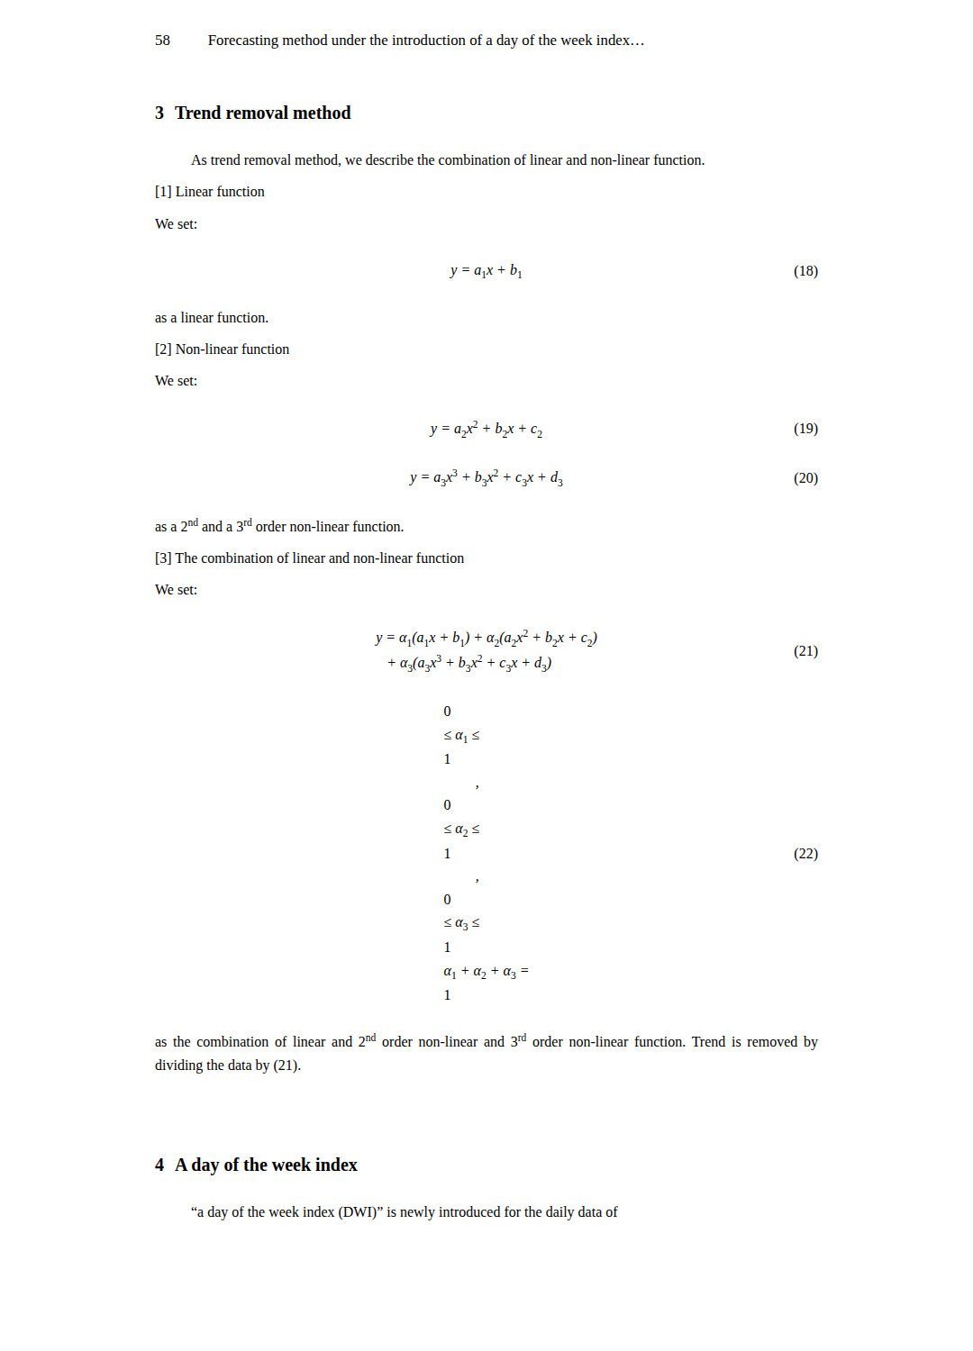58
Forecasting method under the introduction of a day of the week index…
3 Trend removal method
As trend removal method, we describe the combination of linear and non-linear function.
[1] Linear function
We set:
y = a1 x + b1 (18)
as a linear function.
[2] Non-linear function
We set:
y = a2x2 + b2x + c2 (19)
y = a3x3 + b3x2 + c3x + d3 (20)
as a 2nd and a 3rd order non-linear function.
[3] The combination of linear and non-linear function
We set:
y = α1(a1x + b1) + α2(a2x2 + b2x + c2) + α3(a3x3 + b3x2 + c3x + d3) (21)
0 ≤ α1 ≤ 1 , 0 ≤ α2 ≤ 1 , 0 ≤ α3 ≤ 1 α1 + α2 + α3 = 1 (22)
as the combination of linear and 2nd order non-linear and 3rd order non-linear function. Trend is removed by dividing the data by (21).
4 A day of the week index
“a day of the week index (DWI)” is newly introduced for the daily data of